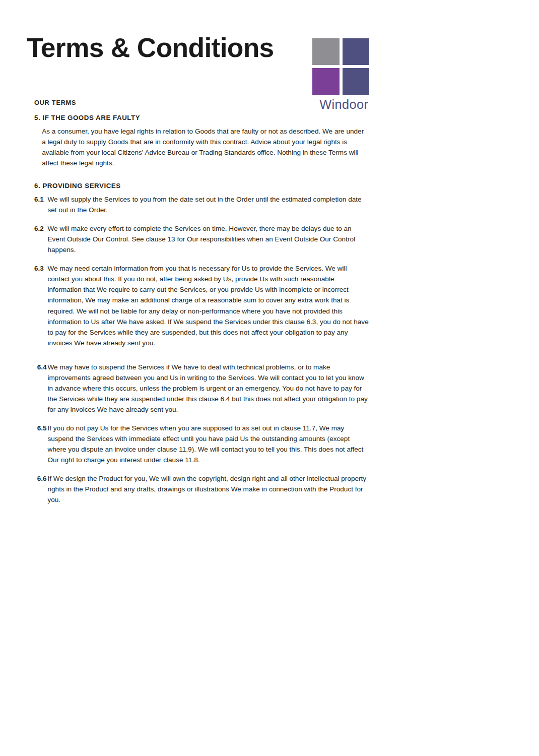Terms & Conditions
Windoor
OUR TERMS
5. If the Goods are faulty
As a consumer, you have legal rights in relation to Goods that are faulty or not as described. We are under a legal duty to supply Goods that are in conformity with this contract. Advice about your legal rights is available from your local Citizens' Advice Bureau or Trading Standards office. Nothing in these Terms will affect these legal rights.
6. Providing Services
6.1
We will supply the Services to you from the date set out in the Order until the estimated completion date set out in the Order.
6.2
We will make every effort to complete the Services on time. However, there may be delays due to an Event Outside Our Control. See clause 13 for Our responsibilities when an Event Outside Our Control happens.
6.3
We may need certain information from you that is necessary for Us to provide the Services. We will contact you about this. If you do not, after being asked by Us, provide Us with such reasonable information that We require to carry out the Services, or you provide Us with incomplete or incorrect information, We may make an additional charge of a reasonable sum to cover any extra work that is required. We will not be liable for any delay or non-performance where you have not provided this information to Us after We have asked. If We suspend the Services under this clause 6.3, you do not have to pay for the Services while they are suspended, but this does not affect your obligation to pay any invoices We have already sent you.
6.4
We may have to suspend the Services if We have to deal with technical problems, or to make improvements agreed between you and Us in writing to the Services. We will contact you to let you know in advance where this occurs, unless the problem is urgent or an emergency. You do not have to pay for the Services while they are suspended under this clause 6.4 but this does not affect your obligation to pay for any invoices We have already sent you.
6.5
If you do not pay Us for the Services when you are supposed to as set out in clause 11.7, We may suspend the Services with immediate effect until you have paid Us the outstanding amounts (except where you dispute an invoice under clause 11.9). We will contact you to tell you this. This does not affect Our right to charge you interest under clause 11.8.
6.6
If We design the Product for you, We will own the copyright, design right and all other intellectual property rights in the Product and any drafts, drawings or illustrations We make in connection with the Product for you.